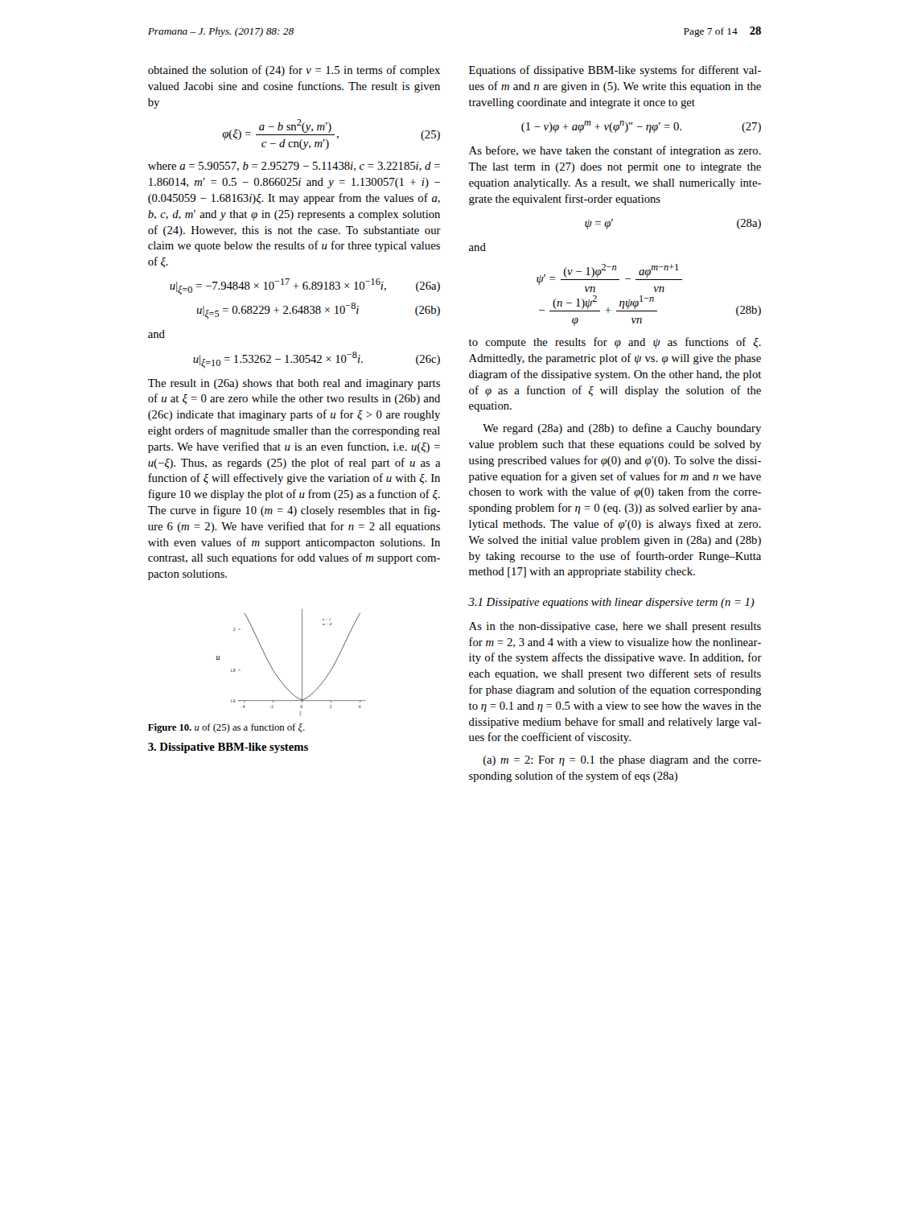Pramana – J. Phys. (2017) 88: 28
Page 7 of 14 28
obtained the solution of (24) for v = 1.5 in terms of complex valued Jacobi sine and cosine functions. The result is given by
φ(ξ) = a − b sn2(y, m′) c − d cn(y, m′),
(25)
where a = 5.90557, b = 2.95279 − 5.11438i, c = 3.22185i, d = 1.86014, m′ = 0.5 − 0.866025i and y = 1.130057(1 + i) − (0.045059 − 1.68163i)ξ. It may appear from the values of a, b, c, d, m′ and y that φ in (25) represents a complex solution of (24). However, this is not the case. To substantiate our claim we quote below the results of u for three typical values of ξ.
u|ξ=0 = −7.94848 × 10−17 + 6.89183 × 10−16i,
(26a)
u|ξ=5 = 0.68229 + 2.64838 × 10−8i
(26b)
and
u|ξ=10 = 1.53262 − 1.30542 × 10−8i.
(26c)
The result in (26a) shows that both real and imaginary parts of u at ξ = 0 are zero while the other two results in (26b) and (26c) indicate that imaginary parts of u for ξ > 0 are roughly eight orders of magnitude smaller than the corresponding real parts. We have verified that u is an even function, i.e. u(ξ) = u(−ξ). Thus, as regards (25) the plot of real part of u as a function of ξ will effectively give the variation of u with ξ. In figure 10 we display the plot of u from (25) as a function of ξ. The curve in figure 10 (m = 4) closely resembles that in figure 6 (m = 2). We have verified that for n = 2 all equations with even values of m support anticompacton solutions. In contrast, all such equations for odd values of m support compacton solutions.
1.6 1.8 2 −4 −2 0 2 4 n = 2 m = 4 ξ u
Figure 10. u of (25) as a function of ξ.
3. Dissipative BBM-like systems
Equations of dissipative BBM-like systems for different values of m and n are given in (5). We write this equation in the travelling coordinate and integrate it once to get
(1 − v)φ + aφm + v(φn)″ − ηφ′ = 0.
(27)
As before, we have taken the constant of integration as zero. The last term in (27) does not permit one to integrate the equation analytically. As a result, we shall numerically integrate the equivalent first-order equations
ψ = φ′
(28a)
and
ψ′ = (v − 1)φ2−n vn − aφm−n+1 vn
− (n − 1)ψ2 φ + ηψφ1−n vn
(28b)
to compute the results for φ and ψ as functions of ξ. Admittedly, the parametric plot of ψ vs. φ will give the phase diagram of the dissipative system. On the other hand, the plot of φ as a function of ξ will display the solution of the equation.
We regard (28a) and (28b) to define a Cauchy boundary value problem such that these equations could be solved by using prescribed values for φ(0) and φ′(0). To solve the dissipative equation for a given set of values for m and n we have chosen to work with the value of φ(0) taken from the corresponding problem for η = 0 (eq. (3)) as solved earlier by analytical methods. The value of φ′(0) is always fixed at zero. We solved the initial value problem given in (28a) and (28b) by taking recourse to the use of fourth-order Runge–Kutta method [17] with an appropriate stability check.
3.1 Dissipative equations with linear dispersive term (n = 1)
As in the non-dissipative case, here we shall present results for m = 2, 3 and 4 with a view to visualize how the nonlinearity of the system affects the dissipative wave. In addition, for each equation, we shall present two different sets of results for phase diagram and solution of the equation corresponding to η = 0.1 and η = 0.5 with a view to see how the waves in the dissipative medium behave for small and relatively large values for the coefficient of viscosity.
(a) m = 2: For η = 0.1 the phase diagram and the corresponding solution of the system of eqs (28a)